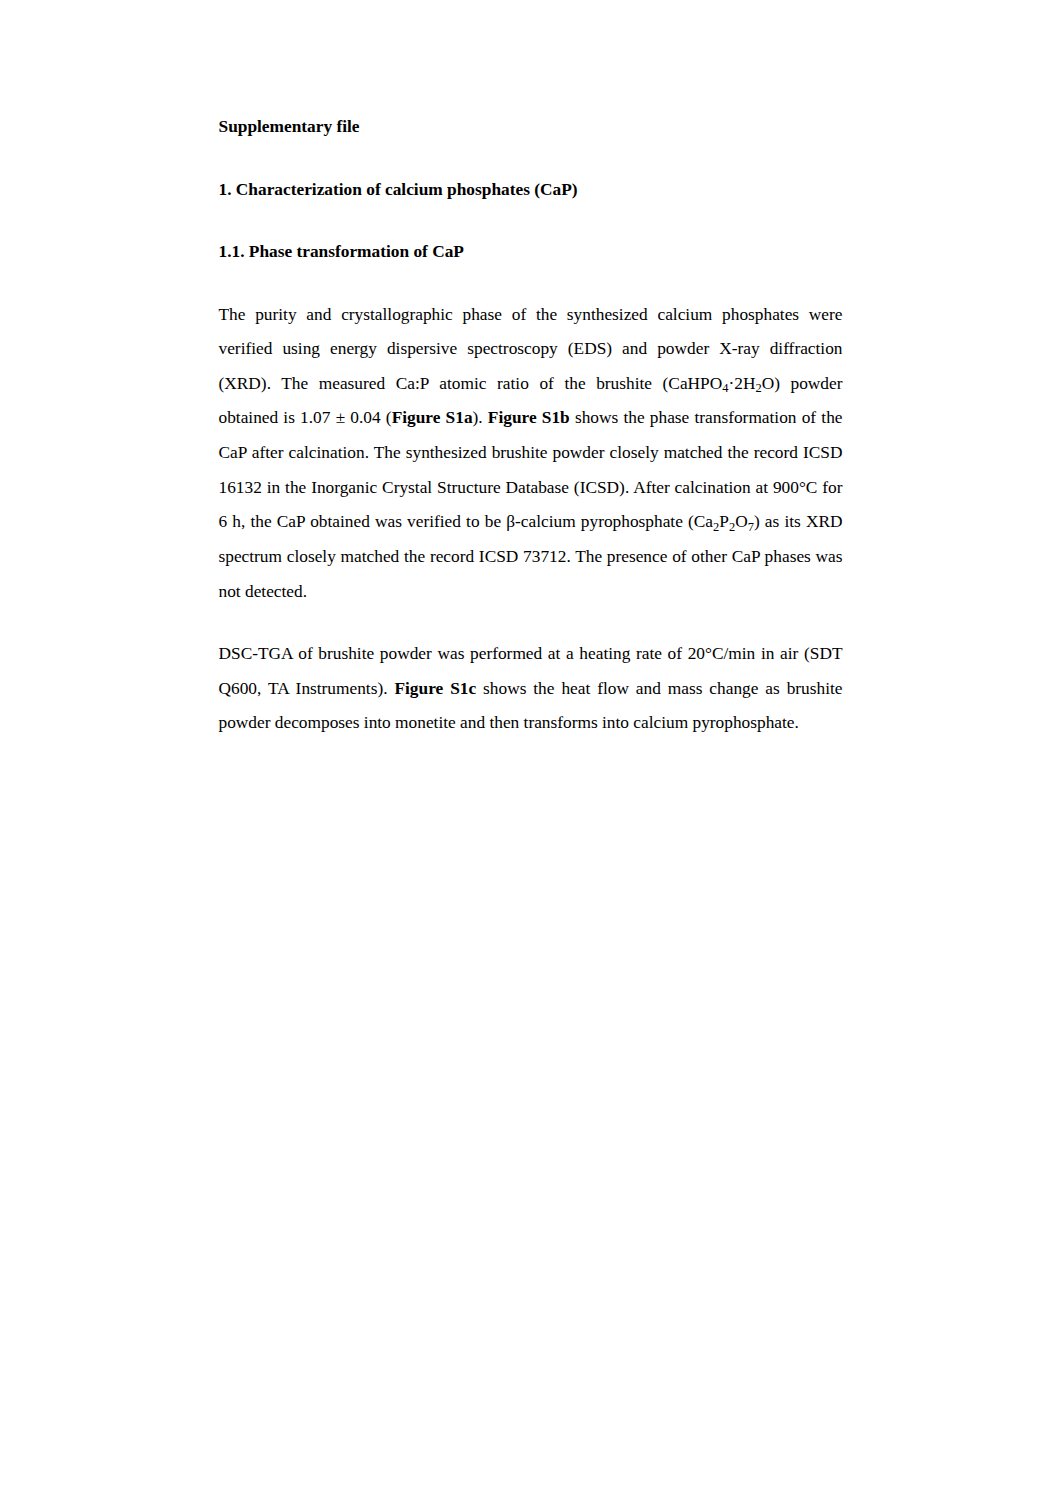Supplementary file
1. Characterization of calcium phosphates (CaP)
1.1. Phase transformation of CaP
The purity and crystallographic phase of the synthesized calcium phosphates were verified using energy dispersive spectroscopy (EDS) and powder X-ray diffraction (XRD). The measured Ca:P atomic ratio of the brushite (CaHPO4·2H2O) powder obtained is 1.07 ± 0.04 (Figure S1a). Figure S1b shows the phase transformation of the CaP after calcination. The synthesized brushite powder closely matched the record ICSD 16132 in the Inorganic Crystal Structure Database (ICSD). After calcination at 900°C for 6 h, the CaP obtained was verified to be β-calcium pyrophosphate (Ca2P2O7) as its XRD spectrum closely matched the record ICSD 73712. The presence of other CaP phases was not detected.
DSC-TGA of brushite powder was performed at a heating rate of 20°C/min in air (SDT Q600, TA Instruments). Figure S1c shows the heat flow and mass change as brushite powder decomposes into monetite and then transforms into calcium pyrophosphate.